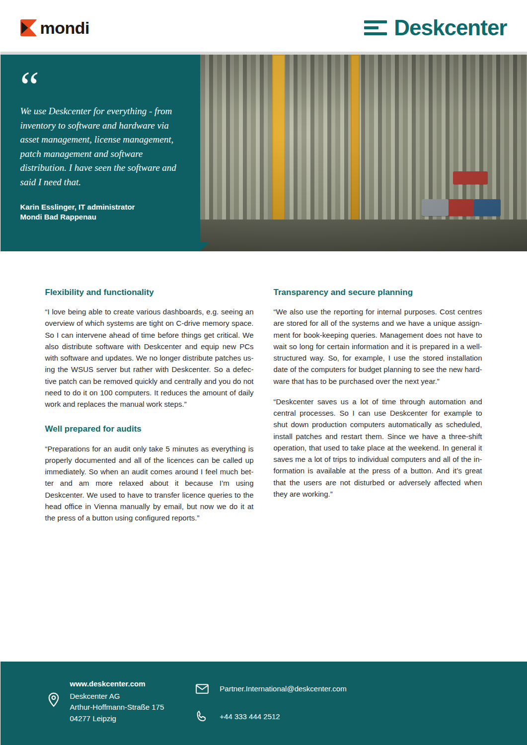mondi
Deskcenter
“
We use Deskcenter for everything - from inventory to software and hardware via asset management, license management, patch management and software distribution. I have seen the software and said I need that.
Karin Esslinger, IT administrator
Mondi Bad Rappenau
Flexibility and functionality
“I love being able to create various dashboards, e.g. seeing an overview of which systems are tight on C-drive memory space. So I can intervene ahead of time before things get critical. We also distribute software with Deskcenter and equip new PCs with software and updates. We no longer distribute patches using the WSUS server but rather with Deskcenter. So a defective patch can be removed quickly and centrally and you do not need to do it on 100 computers. It reduces the amount of daily work and replaces the manual work steps.”
Well prepared for audits
“Preparations for an audit only take 5 minutes as everything is properly documented and all of the licences can be called up immediately. So when an audit comes around I feel much better and am more relaxed about it because I’m using Deskcenter. We used to have to transfer licence queries to the head office in Vienna manually by email, but now we do it at the press of a button using configured reports.”
Transparency and secure planning
“We also use the reporting for internal purposes. Cost centres are stored for all of the systems and we have a unique assignment for book-keeping queries. Management does not have to wait so long for certain information and it is prepared in a well-structured way. So, for example, I use the stored installation date of the computers for budget planning to see the new hardware that has to be purchased over the next year.”
“Deskcenter saves us a lot of time through automation and central processes. So I can use Deskcenter for example to shut down production computers automatically as scheduled, install patches and restart them. Since we have a three-shift operation, that used to take place at the weekend. In general it saves me a lot of trips to individual computers and all of the information is available at the press of a button. And it’s great that the users are not disturbed or adversely affected when they are working.”
www.deskcenter.com Deskcenter AG
Arthur-Hoffmann-Straße 175
04277 Leipzig
Partner.International@deskcenter.com
+44 333 444 2512